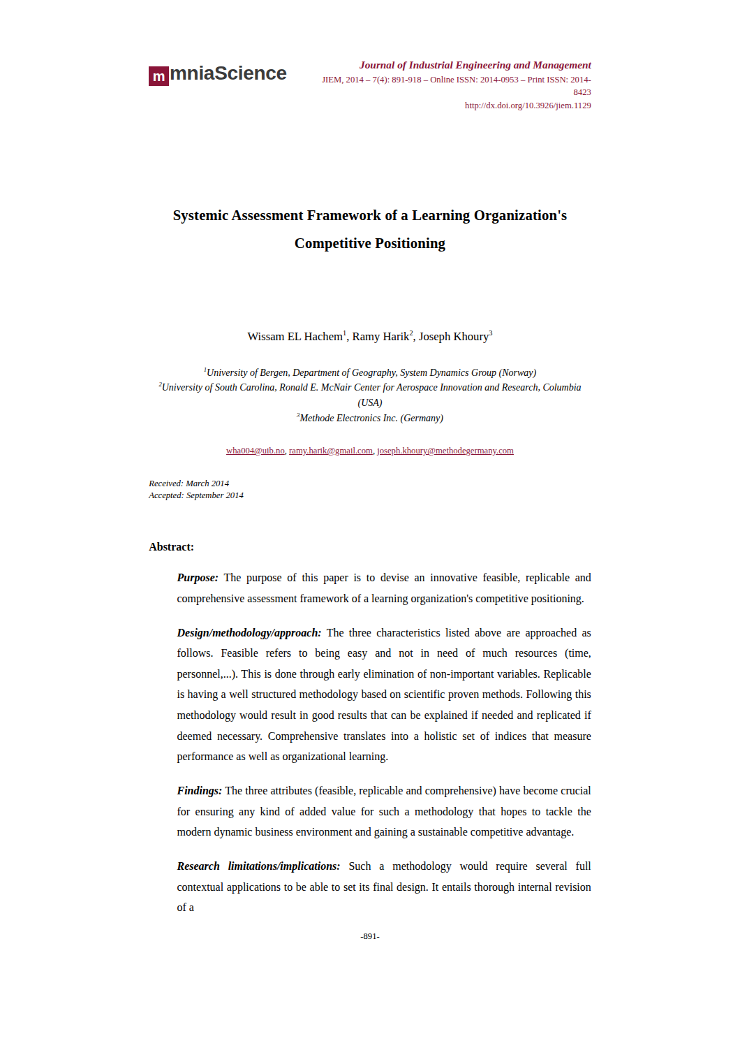mmniaScience
Journal of Industrial Engineering and Management JIEM, 2014 – 7(4): 891-918 – Online ISSN: 2014-0953 – Print ISSN: 2014-8423
http://dx.doi.org/10.3926/jiem.1129
Systemic Assessment Framework of a Learning Organization's
Competitive Positioning
Wissam EL Hachem1, Ramy Harik2, Joseph Khoury3
1University of Bergen, Department of Geography, System Dynamics Group (Norway)
2University of South Carolina, Ronald E. McNair Center for Aerospace Innovation and Research, Columbia (USA)
3Methode Electronics Inc. (Germany)
wha004@uib.no, ramy.harik@gmail.com, joseph.khoury@methodegermany.com
Received: March 2014
Accepted: September 2014
Abstract:
Purpose: The purpose of this paper is to devise an innovative feasible, replicable and comprehensive assessment framework of a learning organization's competitive positioning.
Design/methodology/approach: The three characteristics listed above are approached as follows. Feasible refers to being easy and not in need of much resources (time, personnel,...). This is done through early elimination of non-important variables. Replicable is having a well structured methodology based on scientific proven methods. Following this methodology would result in good results that can be explained if needed and replicated if deemed necessary. Comprehensive translates into a holistic set of indices that measure performance as well as organizational learning.
Findings: The three attributes (feasible, replicable and comprehensive) have become crucial for ensuring any kind of added value for such a methodology that hopes to tackle the modern dynamic business environment and gaining a sustainable competitive advantage.
Research limitations/implications: Such a methodology would require several full contextual applications to be able to set its final design. It entails thorough internal revision of a
-891-